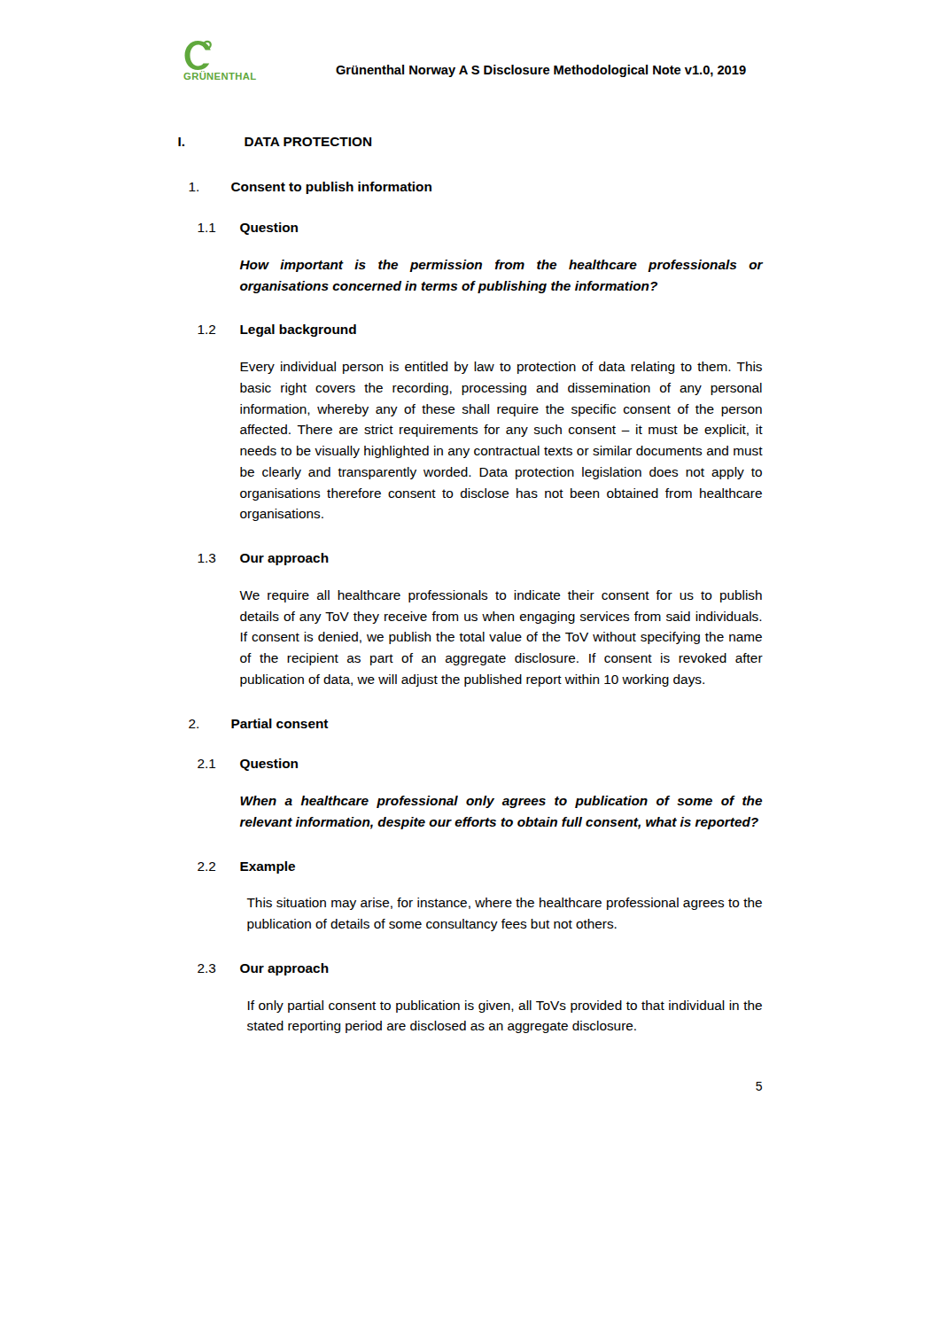GRÜNENTHAL
Grünenthal Norway A S Disclosure Methodological Note v1.0, 2019
I. DATA PROTECTION
1. Consent to publish information
1.1 Question
How important is the permission from the healthcare professionals or organisations concerned in terms of publishing the information?
1.2 Legal background
Every individual person is entitled by law to protection of data relating to them. This basic right covers the recording, processing and dissemination of any personal information, whereby any of these shall require the specific consent of the person affected. There are strict requirements for any such consent – it must be explicit, it needs to be visually highlighted in any contractual texts or similar documents and must be clearly and transparently worded. Data protection legislation does not apply to organisations therefore consent to disclose has not been obtained from healthcare organisations.
1.3 Our approach
We require all healthcare professionals to indicate their consent for us to publish details of any ToV they receive from us when engaging services from said individuals. If consent is denied, we publish the total value of the ToV without specifying the name of the recipient as part of an aggregate disclosure. If consent is revoked after publication of data, we will adjust the published report within 10 working days.
2. Partial consent
2.1 Question
When a healthcare professional only agrees to publication of some of the relevant information, despite our efforts to obtain full consent, what is reported?
2.2 Example
This situation may arise, for instance, where the healthcare professional agrees to the publication of details of some consultancy fees but not others.
2.3 Our approach
If only partial consent to publication is given, all ToVs provided to that individual in the stated reporting period are disclosed as an aggregate disclosure.
5